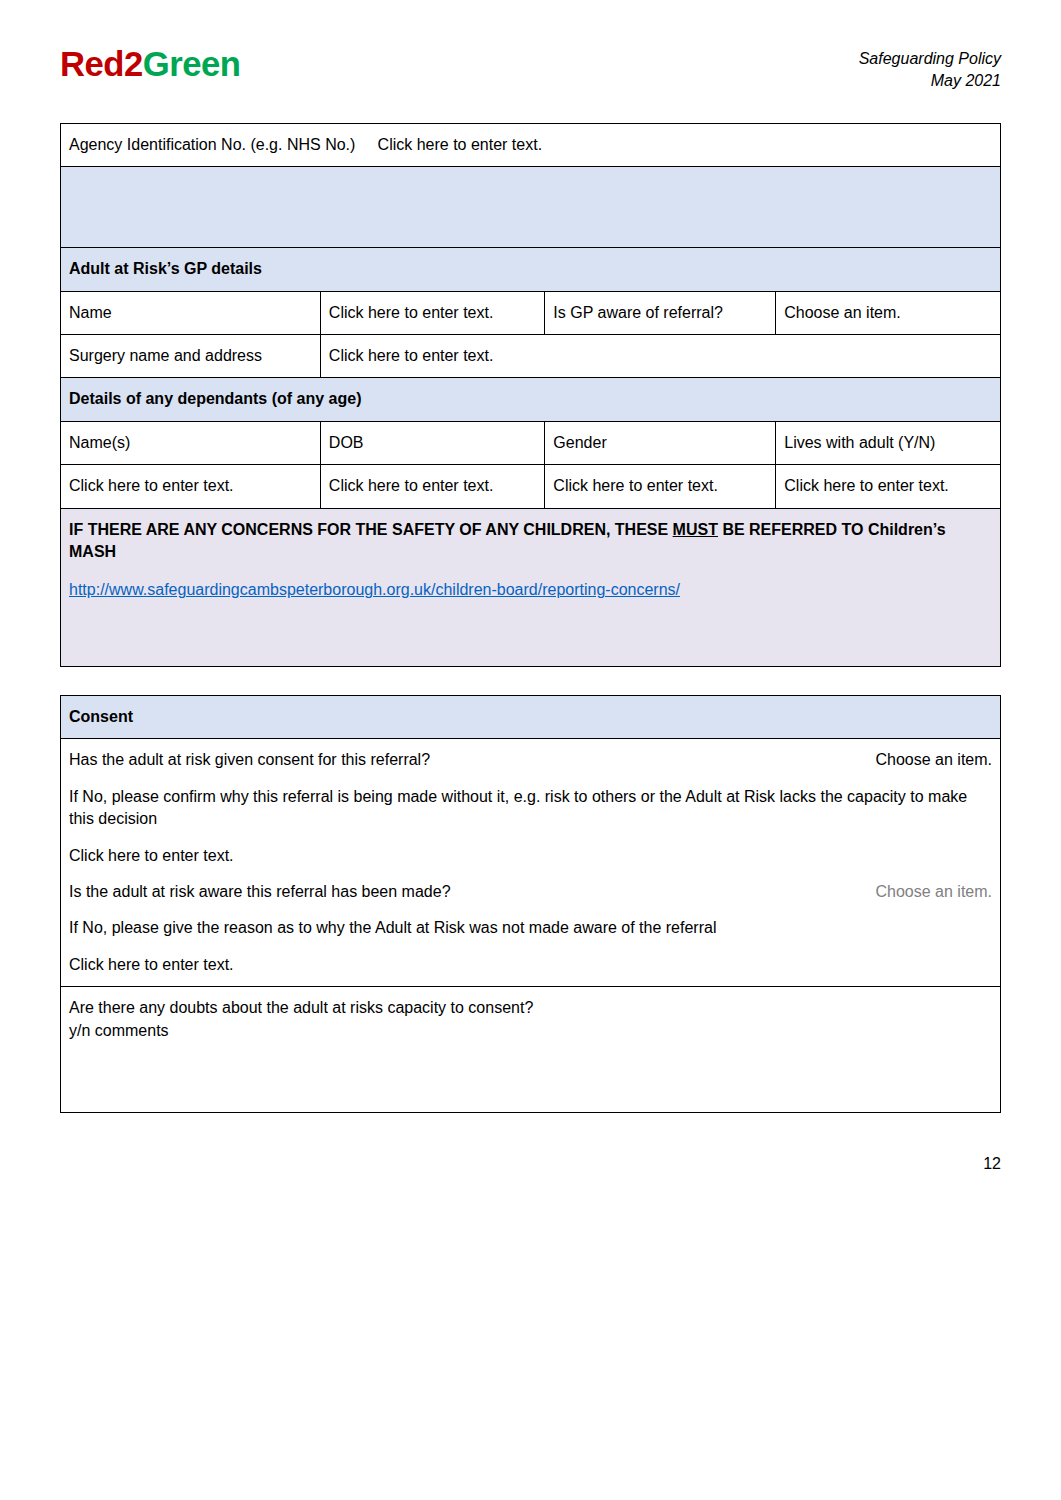Red 2 Green
Safeguarding Policy
May 2021
| Agency Identification No. (e.g. NHS No.) Click here to enter text. |
| Adult at Risk’s GP details |
| Name | Click here to enter text. | Is GP aware of referral? | Choose an item. |
| Surgery name and address | Click here to enter text. |
| Details of any dependants (of any age) |
| Name(s) | DOB | Gender | Lives with adult (Y/N) |
| Click here to enter text. | Click here to enter text. | Click here to enter text. | Click here to enter text. |
| IF THERE ARE ANY CONCERNS FOR THE SAFETY OF ANY CHILDREN, THESE MUST BE REFERRED TO Children’s MASH http://www.safeguardingcambspeterborough.org.uk/children-board/reporting-concerns/ |
| Consent |
| Has the adult at risk given consent for this referral? Choose an item. If No, please confirm why this referral is being made without it, e.g. risk to others or the Adult at Risk lacks the capacity to make this decision Click here to enter text. Is the adult at risk aware this referral has been made? Choose an item. If No, please give the reason as to why the Adult at Risk was not made aware of the referral Click here to enter text. |
| Are there any doubts about the adult at risks capacity to consent? y/n comments |
12